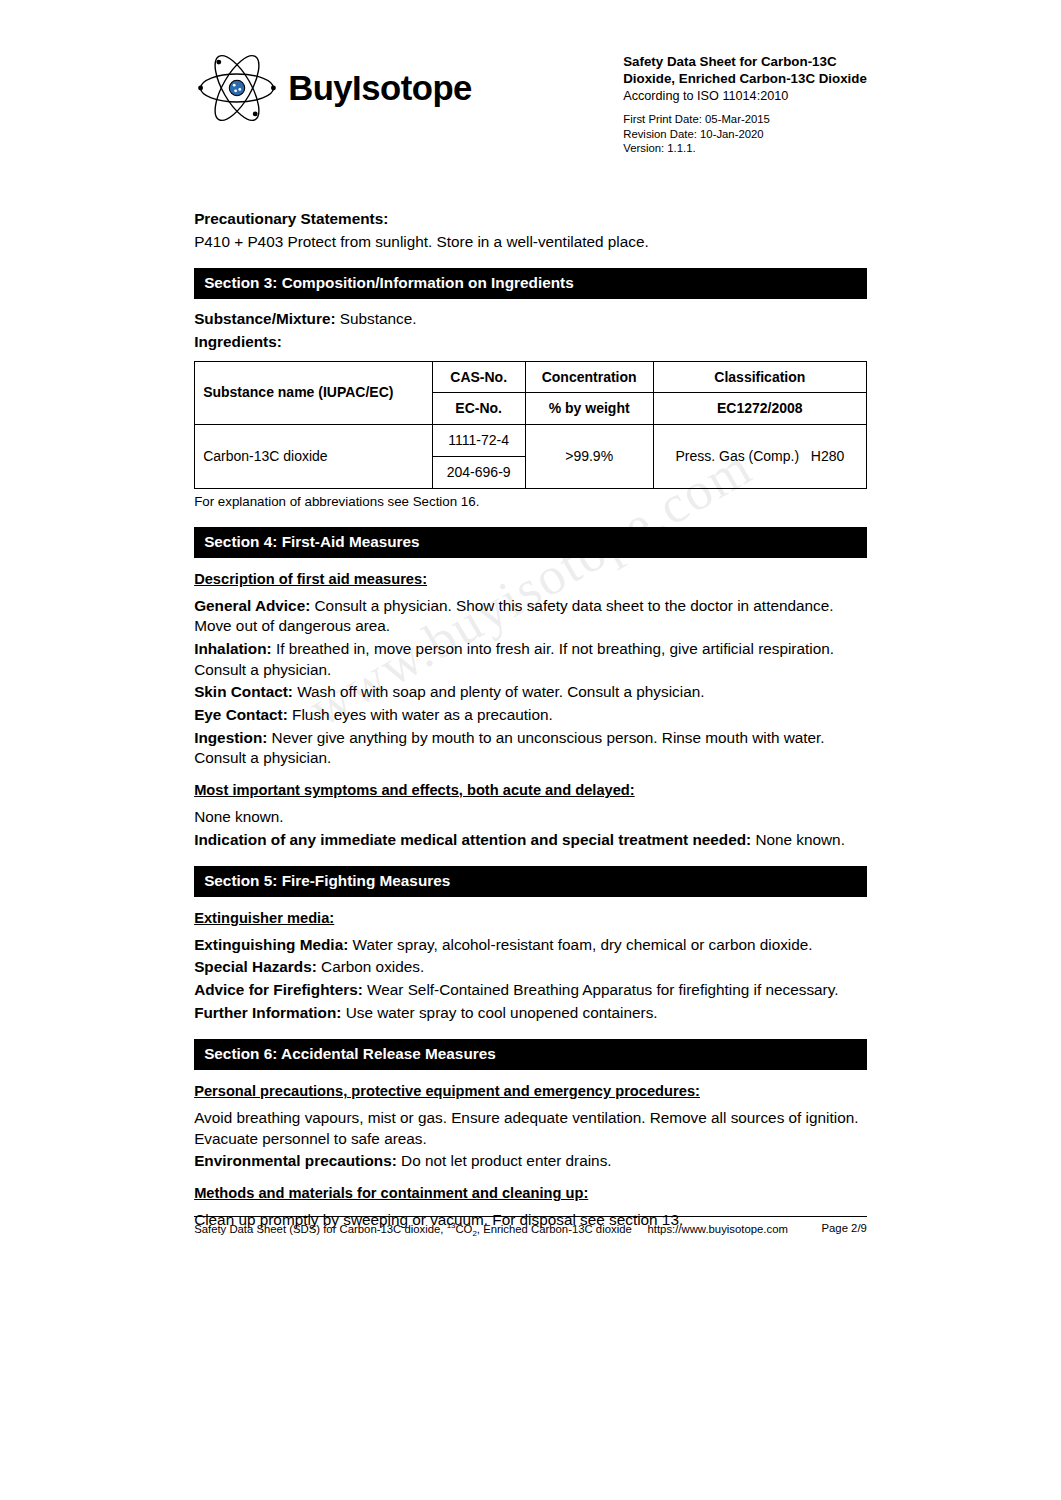www.buyisotope.com
BuyIsotope
Safety Data Sheet for Carbon-13C
Dioxide, Enriched Carbon-13C Dioxide
According to ISO 11014:2010
First Print Date: 05-Mar-2015
Revision Date: 10-Jan-2020
Version: 1.1.1.
Precautionary Statements:
P410 + P403 Protect from sunlight. Store in a well-ventilated place.
Section 3: Composition/Information on Ingredients
Substance/Mixture: Substance.
Ingredients:
| Substance name (IUPAC/EC) | CAS-No. | Concentration | Classification |
| --- | --- | --- | --- |
| EC-No. | % by weight | EC1272/2008 |
| Carbon-13C dioxide | 1111-72-4 | >99.9% | Press. Gas (Comp.) H280 |
| 204-696-9 |
For explanation of abbreviations see Section 16.
Section 4: First-Aid Measures
Description of first aid measures:
General Advice: Consult a physician. Show this safety data sheet to the doctor in attendance. Move out of dangerous area.
Inhalation: If breathed in, move person into fresh air. If not breathing, give artificial respiration. Consult a physician.
Skin Contact: Wash off with soap and plenty of water. Consult a physician.
Eye Contact: Flush eyes with water as a precaution.
Ingestion: Never give anything by mouth to an unconscious person. Rinse mouth with water. Consult a physician.
Most important symptoms and effects, both acute and delayed:
None known.
Indication of any immediate medical attention and special treatment needed: None known.
Section 5: Fire-Fighting Measures
Extinguisher media:
Extinguishing Media: Water spray, alcohol-resistant foam, dry chemical or carbon dioxide.
Special Hazards: Carbon oxides.
Advice for Firefighters: Wear Self-Contained Breathing Apparatus for firefighting if necessary.
Further Information: Use water spray to cool unopened containers.
Section 6: Accidental Release Measures
Personal precautions, protective equipment and emergency procedures:
Avoid breathing vapours, mist or gas. Ensure adequate ventilation. Remove all sources of ignition. Evacuate personnel to safe areas.
Environmental precautions: Do not let product enter drains.
Methods and materials for containment and cleaning up:
Clean up promptly by sweeping or vacuum. For disposal see section 13.
Safety Data Sheet (SDS) for Carbon-13C dioxide, 13CO2, Enriched Carbon-13C dioxide https://www.buyisotope.com
Page 2/9